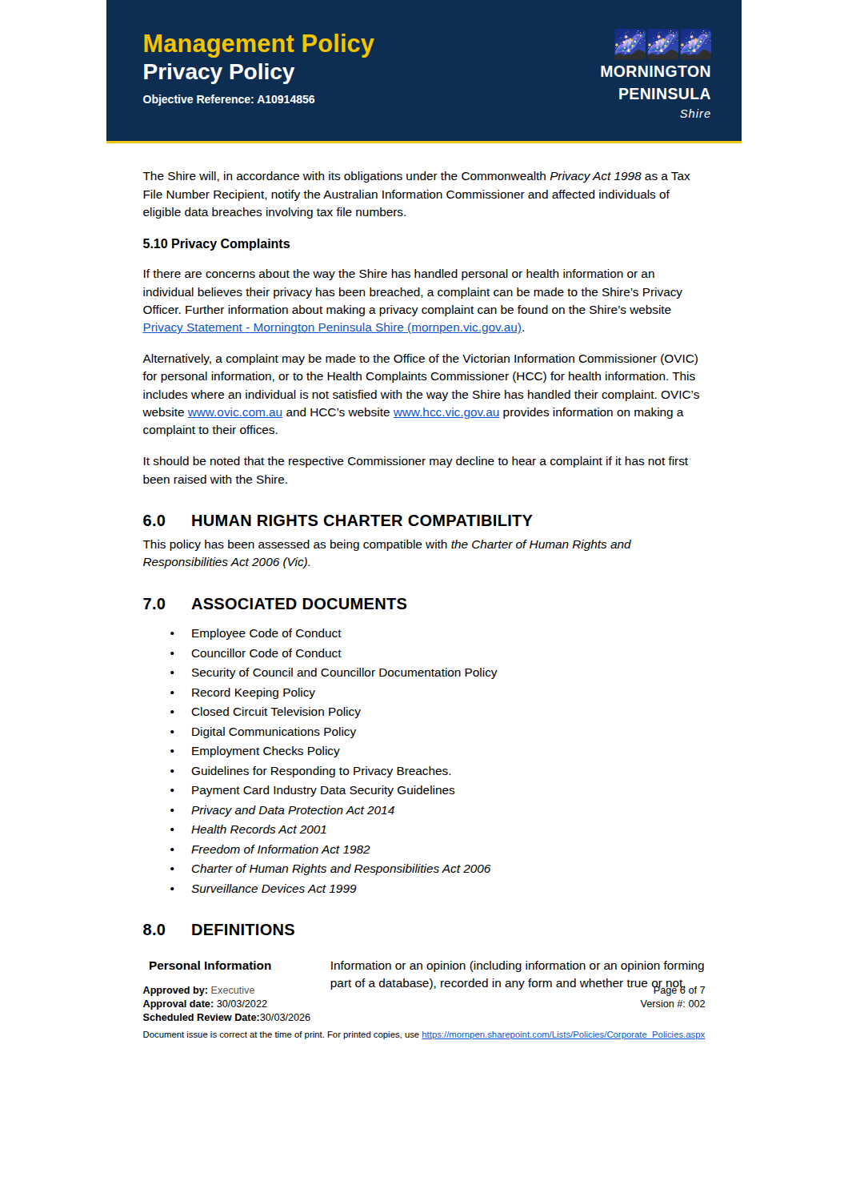Management Policy
Privacy Policy
Objective Reference: A10914856
🌌🌌🌌
MORNINGTON
PENINSULA
Shire
The Shire will, in accordance with its obligations under the Commonwealth Privacy Act 1998 as a Tax File Number Recipient, notify the Australian Information Commissioner and affected individuals of eligible data breaches involving tax file numbers.
5.10 Privacy Complaints
If there are concerns about the way the Shire has handled personal or health information or an individual believes their privacy has been breached, a complaint can be made to the Shire’s Privacy Officer. Further information about making a privacy complaint can be found on the Shire’s website Privacy Statement - Mornington Peninsula Shire (mornpen.vic.gov.au).
Alternatively, a complaint may be made to the Office of the Victorian Information Commissioner (OVIC) for personal information, or to the Health Complaints Commissioner (HCC) for health information. This includes where an individual is not satisfied with the way the Shire has handled their complaint. OVIC’s website www.ovic.com.au and HCC’s website www.hcc.vic.gov.au provides information on making a complaint to their offices.
It should be noted that the respective Commissioner may decline to hear a complaint if it has not first been raised with the Shire.
6.0 HUMAN RIGHTS CHARTER COMPATIBILITY
This policy has been assessed as being compatible with the Charter of Human Rights and Responsibilities Act 2006 (Vic).
7.0 ASSOCIATED DOCUMENTS
Employee Code of Conduct
Councillor Code of Conduct
Security of Council and Councillor Documentation Policy
Record Keeping Policy
Closed Circuit Television Policy
Digital Communications Policy
Employment Checks Policy
Guidelines for Responding to Privacy Breaches.
Payment Card Industry Data Security Guidelines
Privacy and Data Protection Act 2014
Health Records Act 2001
Freedom of Information Act 1982
Charter of Human Rights and Responsibilities Act 2006
Surveillance Devices Act 1999
8.0 DEFINITIONS
Personal Information
Information or an opinion (including information or an opinion forming part of a database), recorded in any form and whether true or not,
Approved by: Executive
Approval date: 30/03/2022
Scheduled Review Date: 30/03/2026
Page 6 of 7
Version #: 002
Document issue is correct at the time of print. For printed copies, use https://mornpen.sharepoint.com/Lists/Policies/Corporate_Policies.aspx